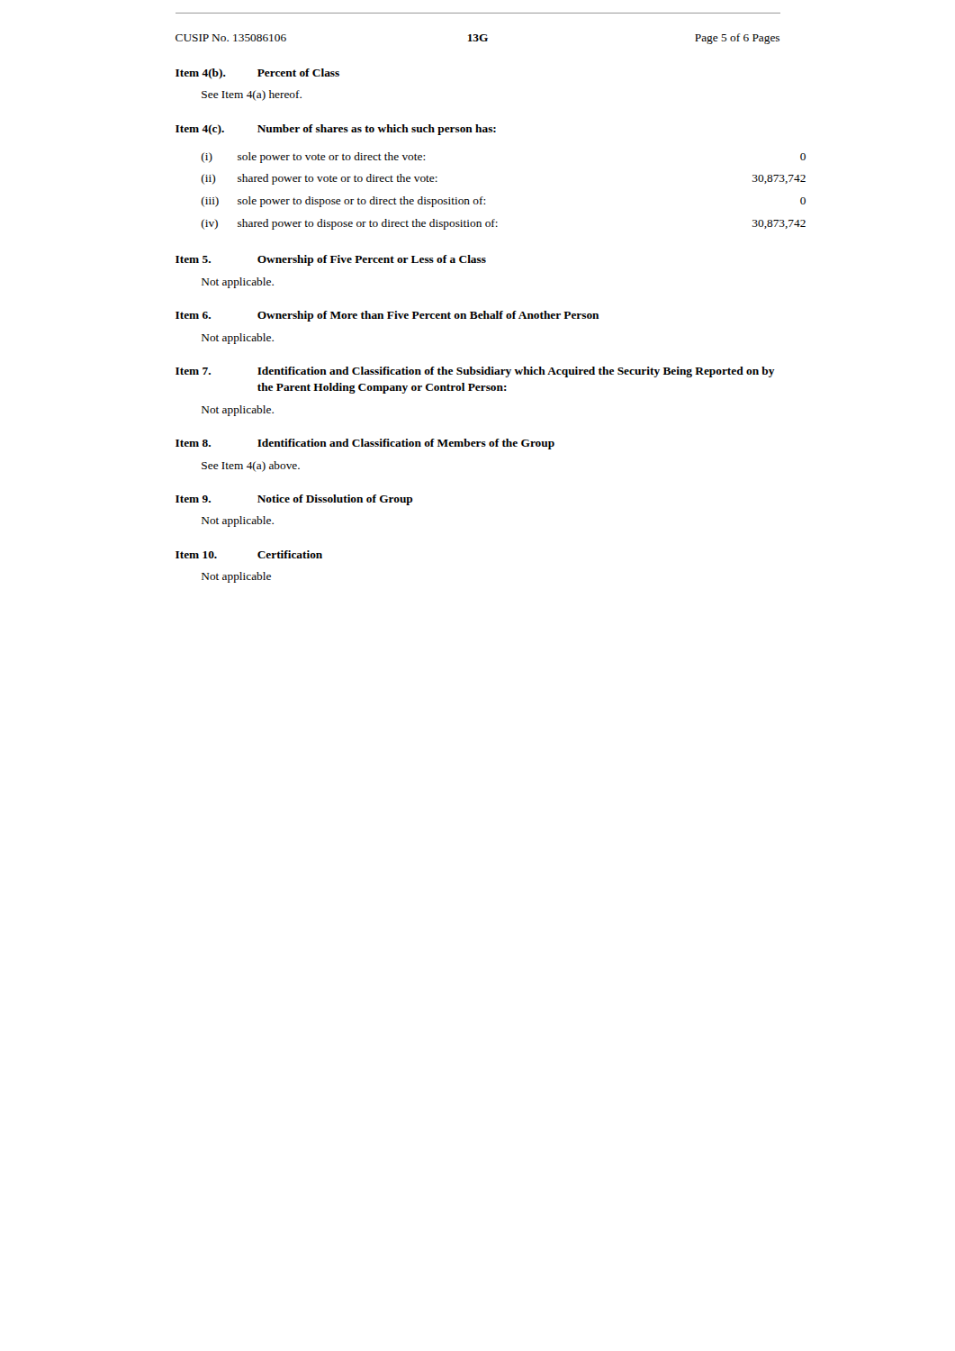| CUSIP No. 135086106 | 13G | Page 5 of 6 Pages |
| Item 4(b). | Percent of Class |
See Item 4(a) hereof.
| Item 4(c). | Number of shares as to which such person has: |
| (i) | sole power to vote or to direct the vote: | 0 |
| (ii) | shared power to vote or to direct the vote: | 30,873,742 |
| (iii) | sole power to dispose or to direct the disposition of: | 0 |
| (iv) | shared power to dispose or to direct the disposition of: | 30,873,742 |
| Item 5. | Ownership of Five Percent or Less of a Class |
Not applicable.
| Item 6. | Ownership of More than Five Percent on Behalf of Another Person |
Not applicable.
| Item 7. | Identification and Classification of the Subsidiary which Acquired the Security Being Reported on by the Parent Holding Company or Control Person: |
Not applicable.
| Item 8. | Identification and Classification of Members of the Group |
See Item 4(a) above.
| Item 9. | Notice of Dissolution of Group |
Not applicable.
| Item 10. | Certification |
Not applicable